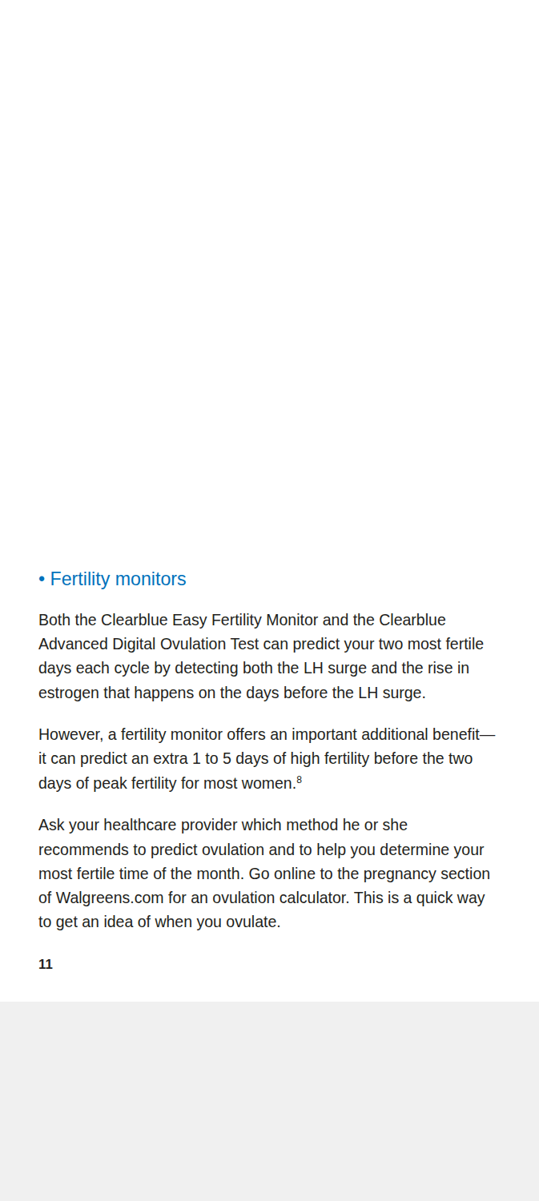Fertility monitors
Both the Clearblue Easy Fertility Monitor and the Clearblue Advanced Digital Ovulation Test can predict your two most fertile days each cycle by detecting both the LH surge and the rise in estrogen that happens on the days before the LH surge.
However, a fertility monitor offers an important additional benefit—it can predict an extra 1 to 5 days of high fertility before the two days of peak fertility for most women.8
Ask your healthcare provider which method he or she recommends to predict ovulation and to help you determine your most fertile time of the month. Go online to the pregnancy section of Walgreens.com for an ovulation calculator. This is a quick way to get an idea of when you ovulate.
11